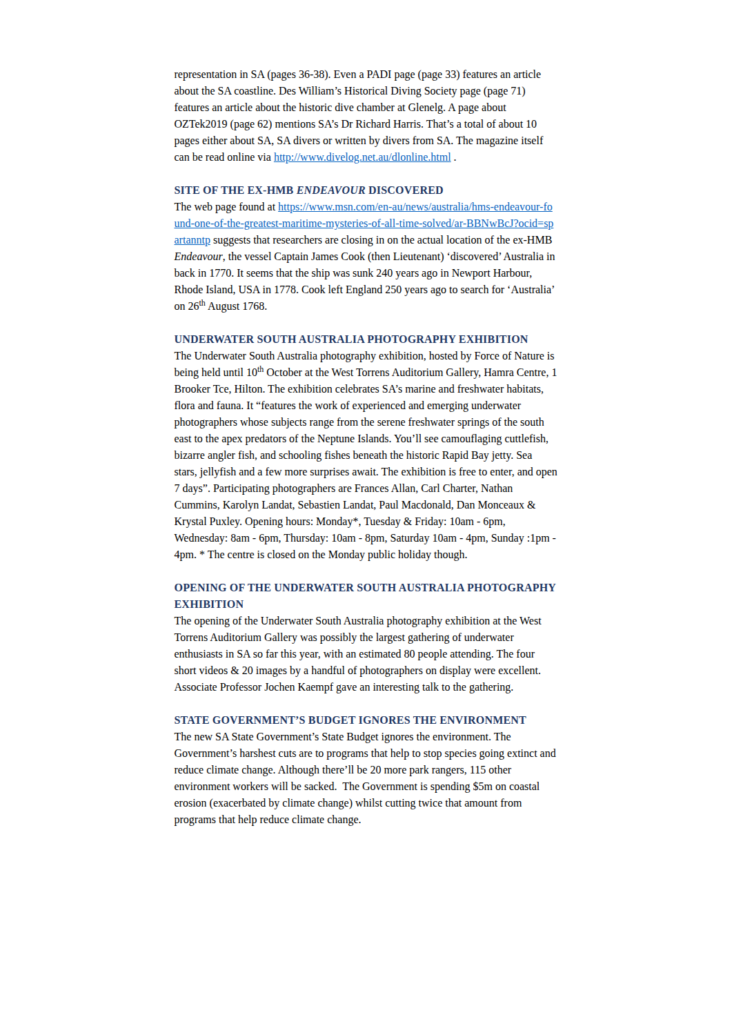representation in SA (pages 36-38). Even a PADI page (page 33) features an article about the SA coastline. Des William’s Historical Diving Society page (page 71) features an article about the historic dive chamber at Glenelg. A page about OZTek2019 (page 62) mentions SA’s Dr Richard Harris. That’s a total of about 10 pages either about SA, SA divers or written by divers from SA. The magazine itself can be read online via http://www.divelog.net.au/dlonline.html .
Site of the ex-HMB Endeavour discovered
The web page found at https://www.msn.com/en-au/news/australia/hms-endeavour-found-one-of-the-greatest-maritime-mysteries-of-all-time-solved/ar-BBNwBcJ?ocid=spartanntp suggests that researchers are closing in on the actual location of the ex-HMB Endeavour, the vessel Captain James Cook (then Lieutenant) ‘discovered’ Australia in back in 1770. It seems that the ship was sunk 240 years ago in Newport Harbour, Rhode Island, USA in 1778. Cook left England 250 years ago to search for ‘Australia’ on 26th August 1768.
Underwater South Australia photography exhibition
The Underwater South Australia photography exhibition, hosted by Force of Nature is being held until 10th October at the West Torrens Auditorium Gallery, Hamra Centre, 1 Brooker Tce, Hilton. The exhibition celebrates SA’s marine and freshwater habitats, flora and fauna. It “features the work of experienced and emerging underwater photographers whose subjects range from the serene freshwater springs of the south east to the apex predators of the Neptune Islands. You’ll see camouflaging cuttlefish, bizarre angler fish, and schooling fishes beneath the historic Rapid Bay jetty. Sea stars, jellyfish and a few more surprises await. The exhibition is free to enter, and open 7 days”. Participating photographers are Frances Allan, Carl Charter, Nathan Cummins, Karolyn Landat, Sebastien Landat, Paul Macdonald, Dan Monceaux & Krystal Puxley. Opening hours: Monday*, Tuesday & Friday: 10am - 6pm, Wednesday: 8am - 6pm, Thursday: 10am - 8pm, Saturday 10am - 4pm, Sunday :1pm - 4pm. * The centre is closed on the Monday public holiday though.
Opening of the Underwater South Australia photography exhibition
The opening of the Underwater South Australia photography exhibition at the West Torrens Auditorium Gallery was possibly the largest gathering of underwater enthusiasts in SA so far this year, with an estimated 80 people attending. The four short videos & 20 images by a handful of photographers on display were excellent. Associate Professor Jochen Kaempf gave an interesting talk to the gathering.
State Government’s Budget ignores the environment
The new SA State Government’s State Budget ignores the environment. The Government’s harshest cuts are to programs that help to stop species going extinct and reduce climate change. Although there’ll be 20 more park rangers, 115 other environment workers will be sacked. The Government is spending $5m on coastal erosion (exacerbated by climate change) whilst cutting twice that amount from programs that help reduce climate change.